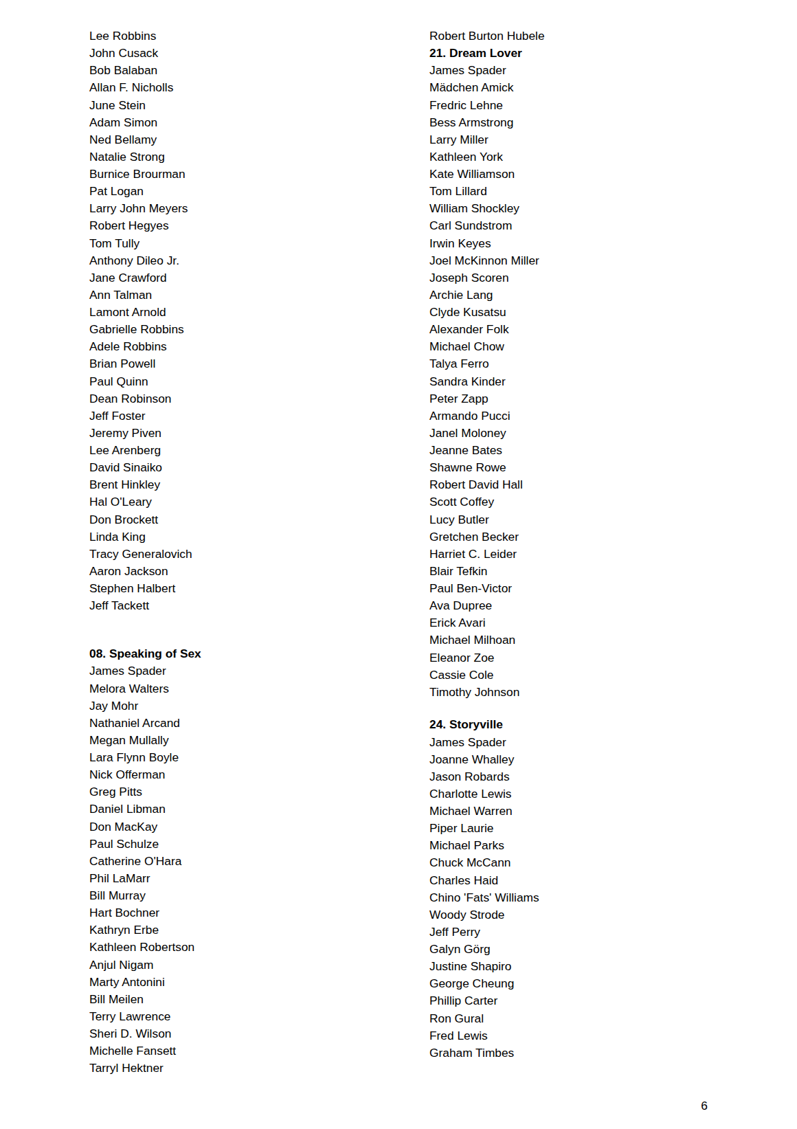Lee Robbins
John Cusack
Bob Balaban
Allan F. Nicholls
June Stein
Adam Simon
Ned Bellamy
Natalie Strong
Burnice Brourman
Pat Logan
Larry John Meyers
Robert Hegyes
Tom Tully
Anthony Dileo Jr.
Jane Crawford
Ann Talman
Lamont Arnold
Gabrielle Robbins
Adele Robbins
Brian Powell
Paul Quinn
Dean Robinson
Jeff Foster
Jeremy Piven
Lee Arenberg
David Sinaiko
Brent Hinkley
Hal O'Leary
Don Brockett
Linda King
Tracy Generalovich
Aaron Jackson
Stephen Halbert
Jeff Tackett
08. Speaking of Sex
James Spader
Melora Walters
Jay Mohr
Nathaniel Arcand
Megan Mullally
Lara Flynn Boyle
Nick Offerman
Greg Pitts
Daniel Libman
Don MacKay
Paul Schulze
Catherine O'Hara
Phil LaMarr
Bill Murray
Hart Bochner
Kathryn Erbe
Kathleen Robertson
Anjul Nigam
Marty Antonini
Bill Meilen
Terry Lawrence
Sheri D. Wilson
Michelle Fansett
Tarryl Hektner
Robert Burton Hubele
21. Dream Lover
James Spader
Mädchen Amick
Fredric Lehne
Bess Armstrong
Larry Miller
Kathleen York
Kate Williamson
Tom Lillard
William Shockley
Carl Sundstrom
Irwin Keyes
Joel McKinnon Miller
Joseph Scoren
Archie Lang
Clyde Kusatsu
Alexander Folk
Michael Chow
Talya Ferro
Sandra Kinder
Peter Zapp
Armando Pucci
Janel Moloney
Jeanne Bates
Shawne Rowe
Robert David Hall
Scott Coffey
Lucy Butler
Gretchen Becker
Harriet C. Leider
Blair Tefkin
Paul Ben-Victor
Ava Dupree
Erick Avari
Michael Milhoan
Eleanor Zoe
Cassie Cole
Timothy Johnson
24. Storyville
James Spader
Joanne Whalley
Jason Robards
Charlotte Lewis
Michael Warren
Piper Laurie
Michael Parks
Chuck McCann
Charles Haid
Chino 'Fats' Williams
Woody Strode
Jeff Perry
Galyn Görg
Justine Shapiro
George Cheung
Phillip Carter
Ron Gural
Fred Lewis
Graham Timbes
6